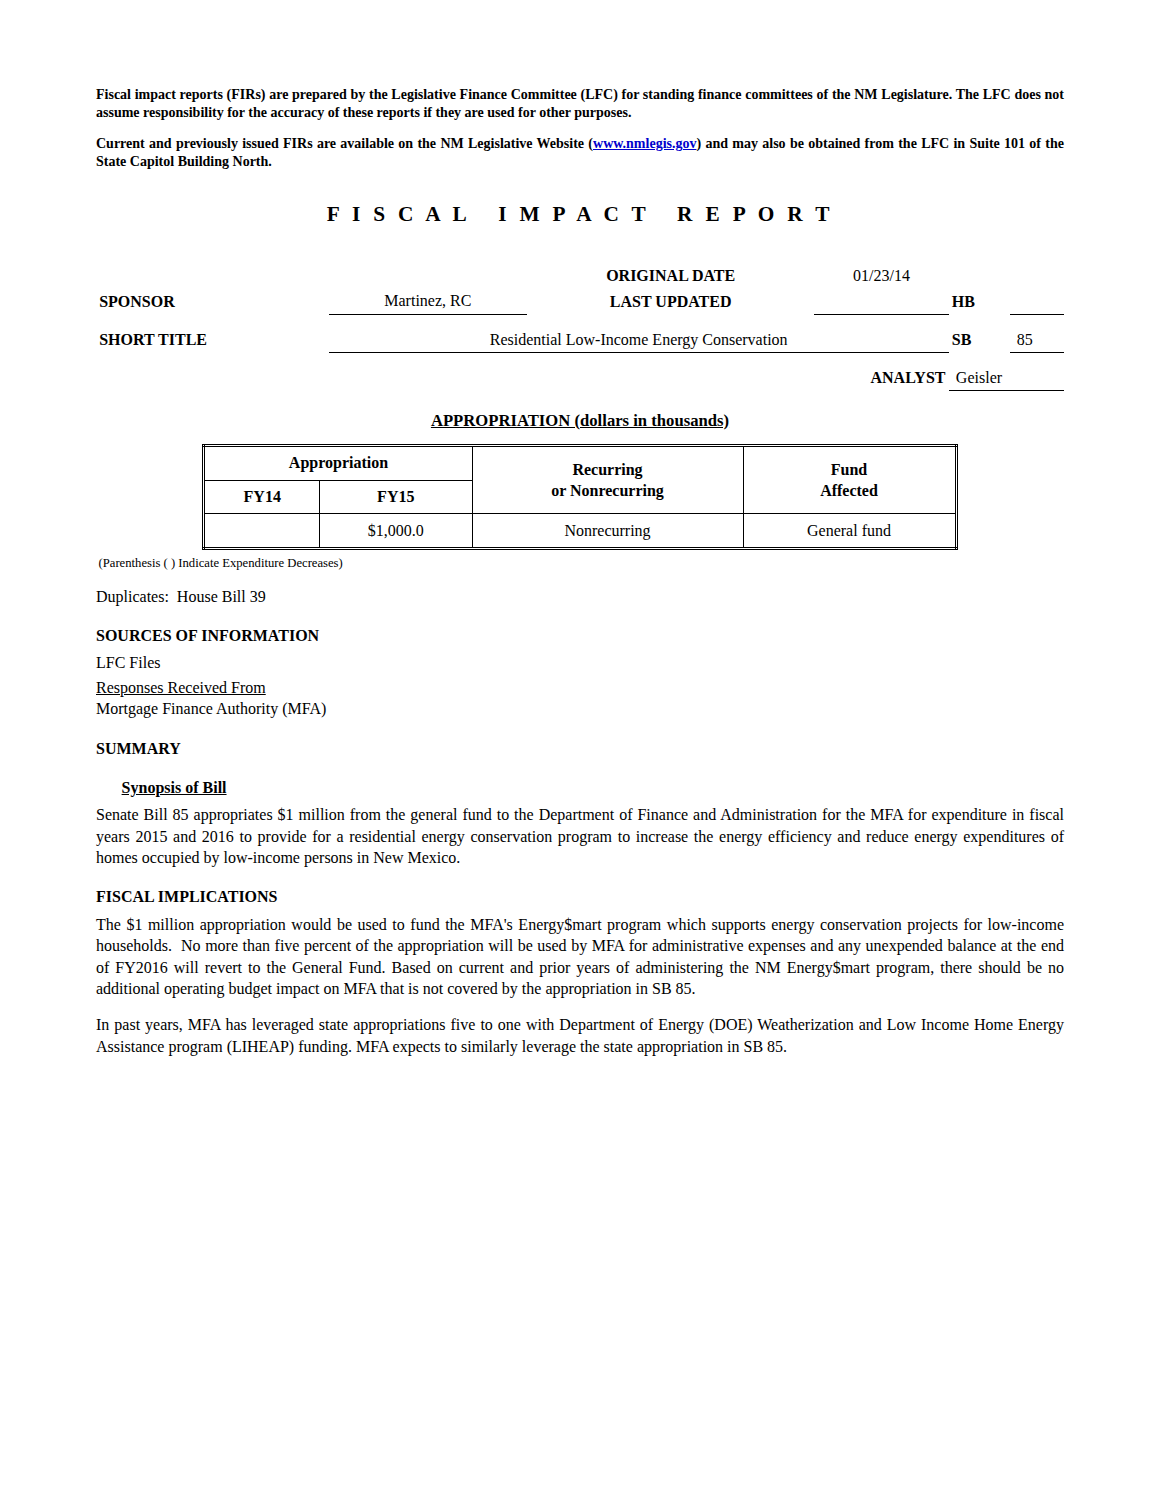Fiscal impact reports (FIRs) are prepared by the Legislative Finance Committee (LFC) for standing finance committees of the NM Legislature. The LFC does not assume responsibility for the accuracy of these reports if they are used for other purposes.
Current and previously issued FIRs are available on the NM Legislative Website (www.nmlegis.gov) and may also be obtained from the LFC in Suite 101 of the State Capitol Building North.
F I S C A L I M P A C T R E P O R T
| | | ORIGINAL DATE | 01/23/14 | | |
| SPONSOR | Martinez, RC | LAST UPDATED | | HB | |
| SHORT TITLE | Residential Low-Income Energy Conservation | SB | 85 |
| ANALYST | Geisler |
APPROPRIATION (dollars in thousands)
| Appropriation | Recurring or Nonrecurring | Fund Affected |
| --- | --- | --- |
| FY14 | FY15 |
| | $1,000.0 | Nonrecurring | General fund |
(Parenthesis ( ) Indicate Expenditure Decreases)
Duplicates: House Bill 39
SOURCES OF INFORMATION
LFC Files
Responses Received From
Mortgage Finance Authority (MFA)
SUMMARY
Synopsis of Bill
Senate Bill 85 appropriates $1 million from the general fund to the Department of Finance and Administration for the MFA for expenditure in fiscal years 2015 and 2016 to provide for a residential energy conservation program to increase the energy efficiency and reduce energy expenditures of homes occupied by low-income persons in New Mexico.
FISCAL IMPLICATIONS
The $1 million appropriation would be used to fund the MFA's Energy$mart program which supports energy conservation projects for low-income households. No more than five percent of the appropriation will be used by MFA for administrative expenses and any unexpended balance at the end of FY2016 will revert to the General Fund. Based on current and prior years of administering the NM Energy$mart program, there should be no additional operating budget impact on MFA that is not covered by the appropriation in SB 85.
In past years, MFA has leveraged state appropriations five to one with Department of Energy (DOE) Weatherization and Low Income Home Energy Assistance program (LIHEAP) funding. MFA expects to similarly leverage the state appropriation in SB 85.